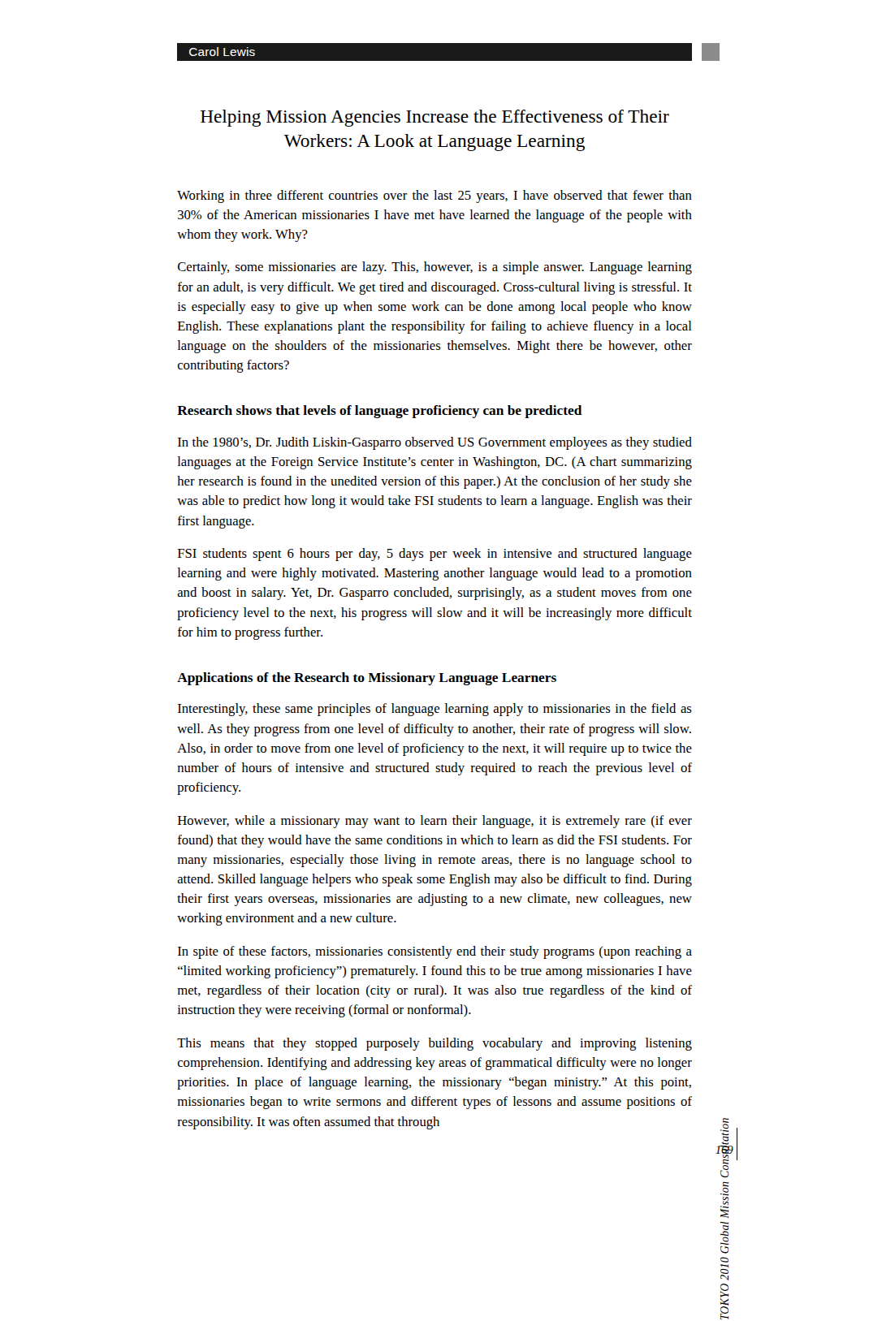Carol Lewis
Helping Mission Agencies Increase the Effectiveness of Their
Workers: A Look at Language Learning
Working in three different countries over the last 25 years, I have observed that fewer than 30% of the American missionaries I have met have learned the language of the people with whom they work. Why?
Certainly, some missionaries are lazy. This, however, is a simple answer. Language learning for an adult, is very difficult. We get tired and discouraged. Cross-cultural living is stressful. It is especially easy to give up when some work can be done among local people who know English. These explanations plant the responsibility for failing to achieve fluency in a local language on the shoulders of the missionaries themselves. Might there be however, other contributing factors?
Research shows that levels of language proficiency can be predicted
In the 1980’s, Dr. Judith Liskin-Gasparro observed US Government employees as they studied languages at the Foreign Service Institute’s center in Washington, DC. (A chart summarizing her research is found in the unedited version of this paper.) At the conclusion of her study she was able to predict how long it would take FSI students to learn a language. English was their first language.
FSI students spent 6 hours per day, 5 days per week in intensive and structured language learning and were highly motivated. Mastering another language would lead to a promotion and boost in salary. Yet, Dr. Gasparro concluded, surprisingly, as a student moves from one proficiency level to the next, his progress will slow and it will be increasingly more difficult for him to progress further.
Applications of the Research to Missionary Language Learners
Interestingly, these same principles of language learning apply to missionaries in the field as well. As they progress from one level of difficulty to another, their rate of progress will slow. Also, in order to move from one level of proficiency to the next, it will require up to twice the number of hours of intensive and structured study required to reach the previous level of proficiency.
However, while a missionary may want to learn their language, it is extremely rare (if ever found) that they would have the same conditions in which to learn as did the FSI students. For many missionaries, especially those living in remote areas, there is no language school to attend. Skilled language helpers who speak some English may also be difficult to find. During their first years overseas, missionaries are adjusting to a new climate, new colleagues, new working environment and a new culture.
In spite of these factors, missionaries consistently end their study programs (upon reaching a “limited working proficiency”) prematurely. I found this to be true among missionaries I have met, regardless of their location (city or rural). It was also true regardless of the kind of instruction they were receiving (formal or nonformal).
This means that they stopped purposely building vocabulary and improving listening comprehension. Identifying and addressing key areas of grammatical difficulty were no longer priorities. In place of language learning, the missionary “began ministry.” At this point, missionaries began to write sermons and different types of lessons and assume positions of responsibility. It was often assumed that through
TOKYO 2010 Global Mission Consultation
169